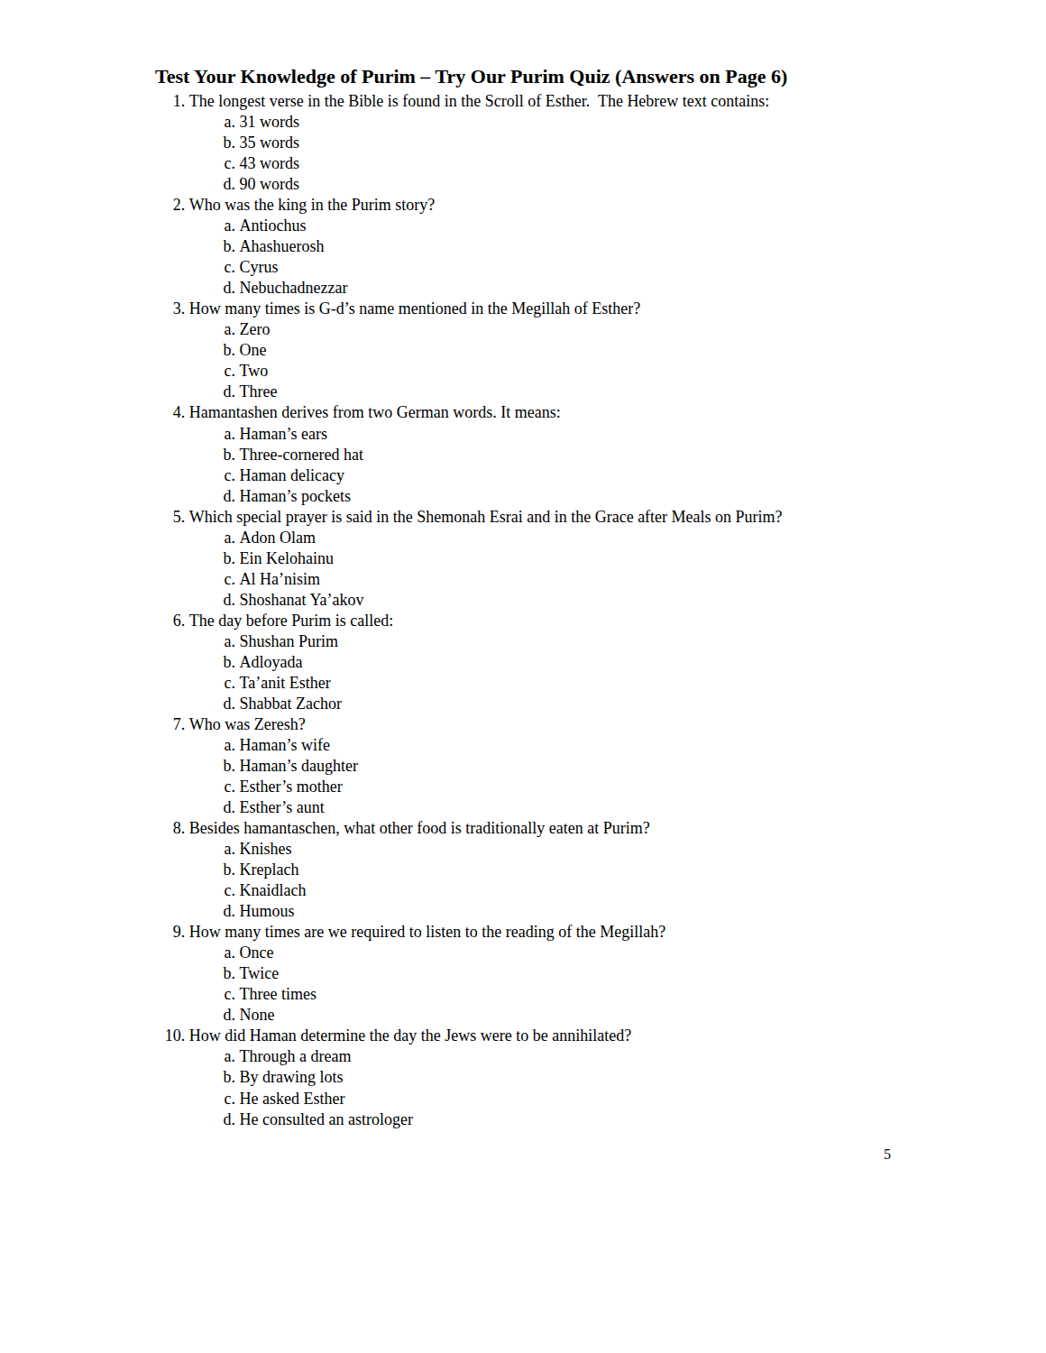Test Your Knowledge of Purim – Try Our Purim Quiz (Answers on Page 6)
The longest verse in the Bible is found in the Scroll of Esther. The Hebrew text contains:
31 words
35 words
43 words
90 words
Who was the king in the Purim story?
Antiochus
Ahashuerosh
Cyrus
Nebuchadnezzar
How many times is G-d’s name mentioned in the Megillah of Esther?
Zero
One
Two
Three
Hamantashen derives from two German words. It means:
Haman’s ears
Three-cornered hat
Haman delicacy
Haman’s pockets
Which special prayer is said in the Shemonah Esrai and in the Grace after Meals on Purim?
Adon Olam
Ein Kelohainu
Al Ha’nisim
Shoshanat Ya’akov
The day before Purim is called:
Shushan Purim
Adloyada
Ta’anit Esther
Shabbat Zachor
Who was Zeresh?
Haman’s wife
Haman’s daughter
Esther’s mother
Esther’s aunt
Besides hamantaschen, what other food is traditionally eaten at Purim?
Knishes
Kreplach
Knaidlach
Humous
How many times are we required to listen to the reading of the Megillah?
Once
Twice
Three times
None
How did Haman determine the day the Jews were to be annihilated?
Through a dream
By drawing lots
He asked Esther
He consulted an astrologer
5